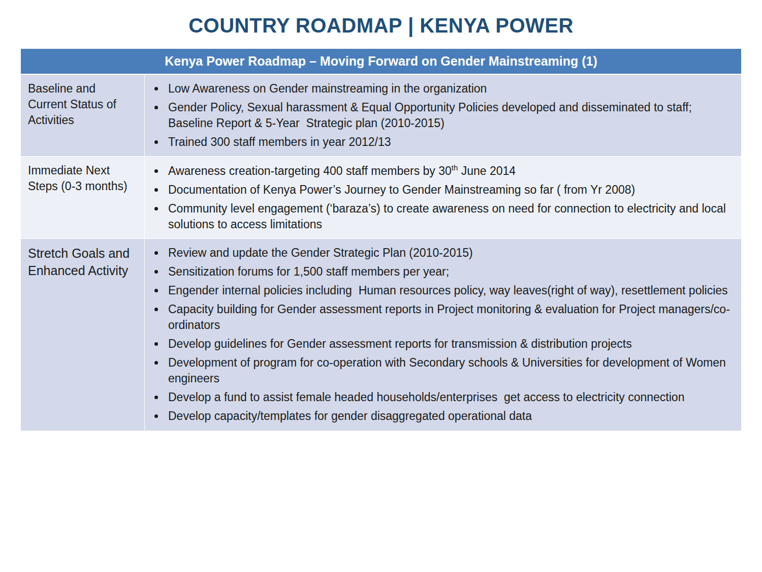COUNTRY ROADMAP | KENYA POWER
Kenya Power Roadmap – Moving Forward on Gender Mainstreaming (1)
| Baseline and Current Status of Activities | Low Awareness on Gender mainstreaming in the organization Gender Policy, Sexual harassment & Equal Opportunity Policies developed and disseminated to staff; Baseline Report & 5-Year Strategic plan (2010-2015) Trained 300 staff members in year 2012/13 |
| Immediate Next Steps (0-3 months) | Awareness creation-targeting 400 staff members by 30 th June 2014 Documentation of Kenya Power’s Journey to Gender Mainstreaming so far ( from Yr 2008) Community level engagement (‘baraza’s) to create awareness on need for connection to electricity and local solutions to access limitations |
| Stretch Goals and Enhanced Activity | Review and update the Gender Strategic Plan (2010-2015) Sensitization forums for 1,500 staff members per year; Engender internal policies including Human resources policy, way leaves(right of way), resettlement policies Capacity building for Gender assessment reports in Project monitoring & evaluation for Project managers/co-ordinators Develop guidelines for Gender assessment reports for transmission & distribution projects Development of program for co-operation with Secondary schools & Universities for development of Women engineers Develop a fund to assist female headed households/enterprises get access to electricity connection Develop capacity/templates for gender disaggregated operational data |